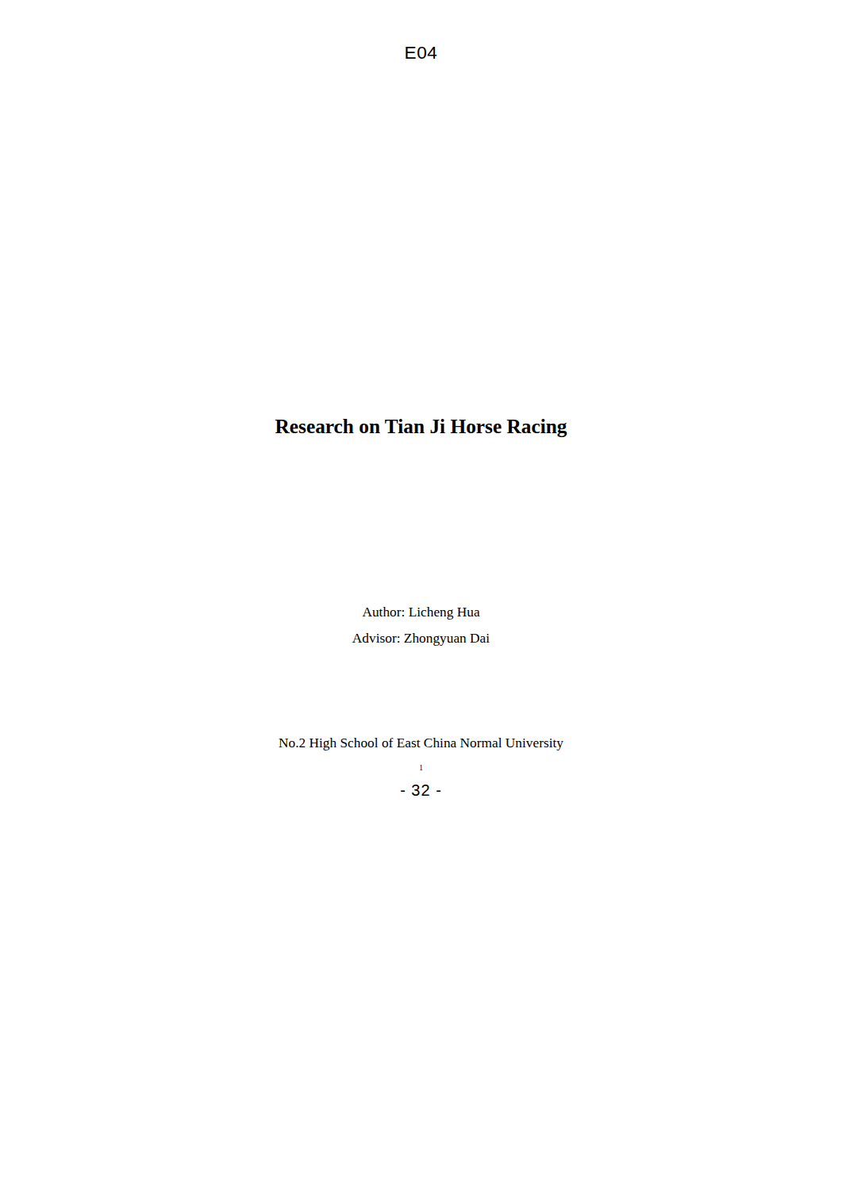E04
Research on Tian Ji Horse Racing
Author: Licheng Hua
Advisor: Zhongyuan Dai
No.2 High School of East China Normal University
1
- 32 -